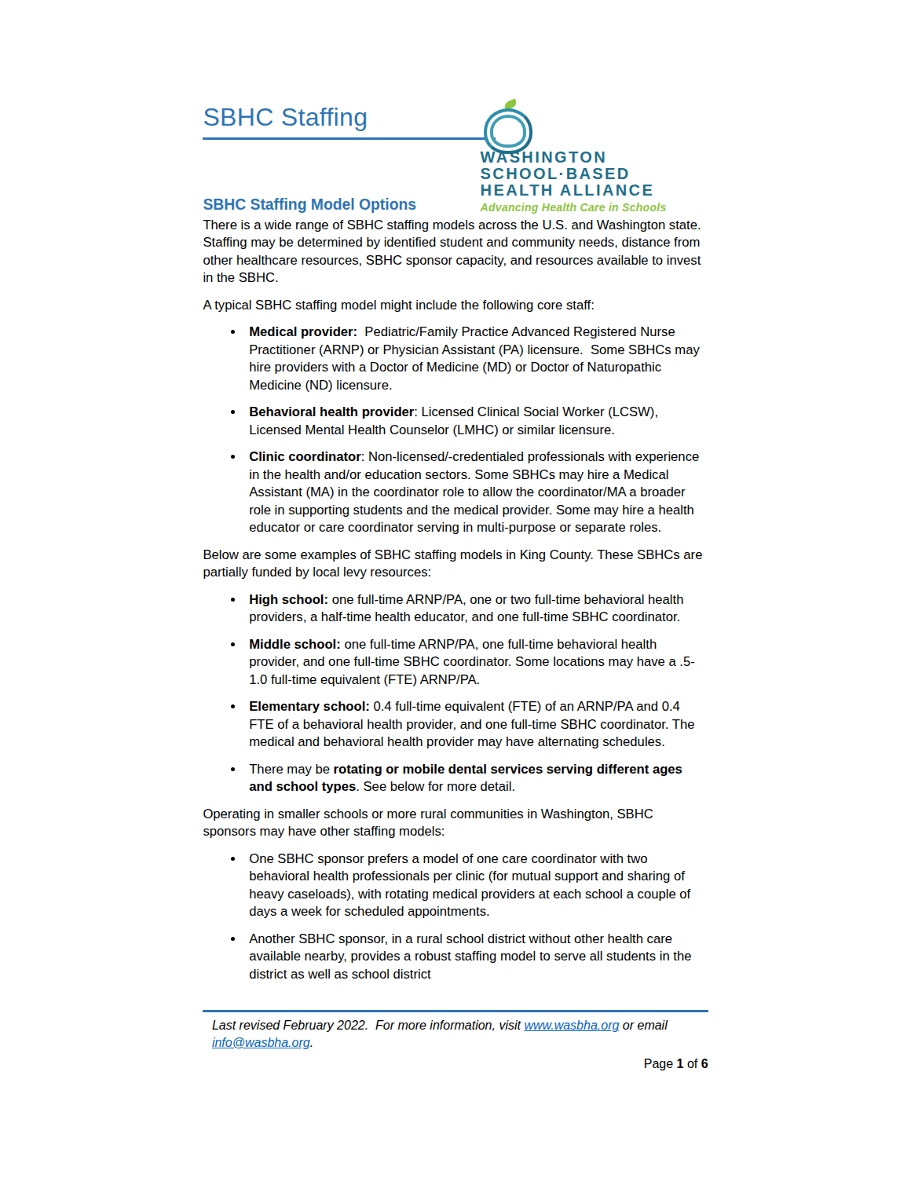WASHINGTON
SCHOOL·BASED
HEALTH ALLIANCE
Advancing Health Care in Schools
SBHC Staffing
SBHC Staffing Model Options
There is a wide range of SBHC staffing models across the U.S. and Washington state. Staffing may be determined by identified student and community needs, distance from other healthcare resources, SBHC sponsor capacity, and resources available to invest in the SBHC.
A typical SBHC staffing model might include the following core staff:
Medical provider: Pediatric/Family Practice Advanced Registered Nurse Practitioner (ARNP) or Physician Assistant (PA) licensure. Some SBHCs may hire providers with a Doctor of Medicine (MD) or Doctor of Naturopathic Medicine (ND) licensure.
Behavioral health provider: Licensed Clinical Social Worker (LCSW), Licensed Mental Health Counselor (LMHC) or similar licensure.
Clinic coordinator: Non-licensed/-credentialed professionals with experience in the health and/or education sectors. Some SBHCs may hire a Medical Assistant (MA) in the coordinator role to allow the coordinator/MA a broader role in supporting students and the medical provider. Some may hire a health educator or care coordinator serving in multi-purpose or separate roles.
Below are some examples of SBHC staffing models in King County. These SBHCs are partially funded by local levy resources:
High school: one full-time ARNP/PA, one or two full-time behavioral health providers, a half-time health educator, and one full-time SBHC coordinator.
Middle school: one full-time ARNP/PA, one full-time behavioral health provider, and one full-time SBHC coordinator. Some locations may have a .5-1.0 full-time equivalent (FTE) ARNP/PA.
Elementary school: 0.4 full-time equivalent (FTE) of an ARNP/PA and 0.4 FTE of a behavioral health provider, and one full-time SBHC coordinator. The medical and behavioral health provider may have alternating schedules.
There may be rotating or mobile dental services serving different ages and school types. See below for more detail.
Operating in smaller schools or more rural communities in Washington, SBHC sponsors may have other staffing models:
One SBHC sponsor prefers a model of one care coordinator with two behavioral health professionals per clinic (for mutual support and sharing of heavy caseloads), with rotating medical providers at each school a couple of days a week for scheduled appointments.
Another SBHC sponsor, in a rural school district without other health care available nearby, provides a robust staffing model to serve all students in the district as well as school district
Last revised February 2022. For more information, visit www.wasbha.org or email info@wasbha.org.
Page 1 of 6